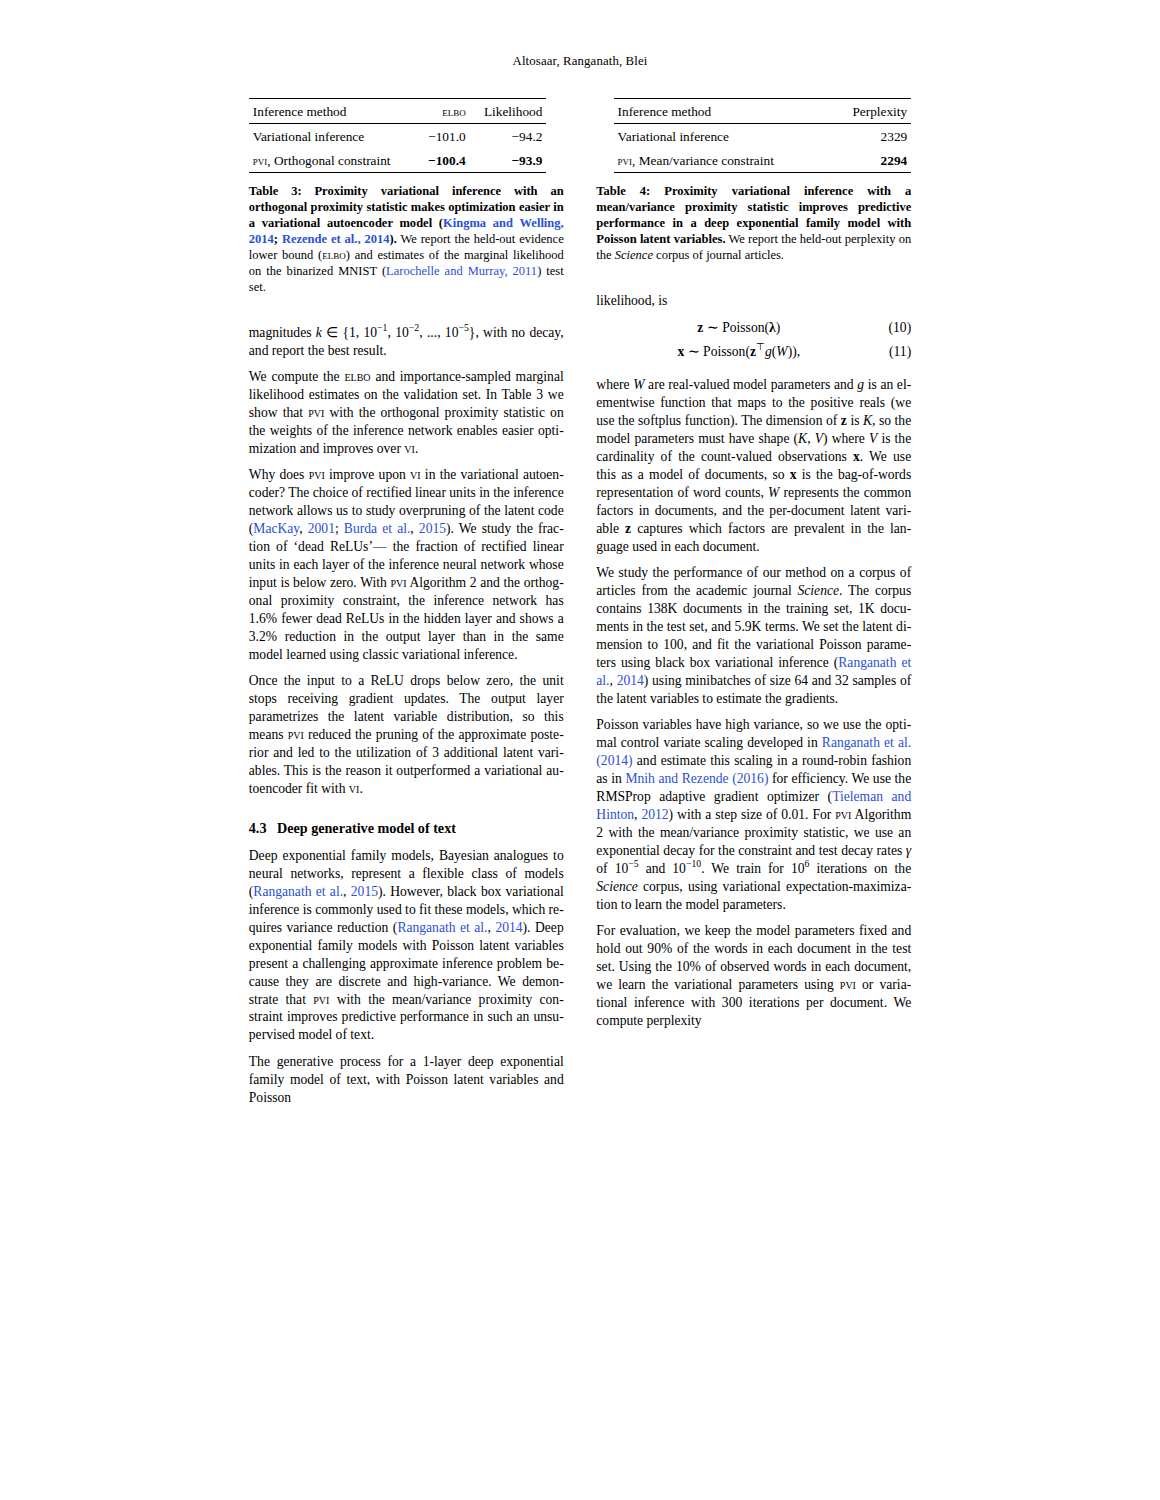Altosaar, Ranganath, Blei
| Inference method | elbo | Likelihood |
| --- | --- | --- |
| Variational inference | −101.0 | −94.2 |
| pvi , Orthogonal constraint | −100.4 | −93.9 |
Table 3: Proximity variational inference with an orthogonal proximity statistic makes optimization easier in a variational autoencoder model (Kingma and Welling, 2014; Rezende et al., 2014). We report the held-out evidence lower bound (elbo) and estimates of the marginal likelihood on the binarized MNIST (Larochelle and Murray, 2011) test set.
magnitudes k ∈ {1, 10−1, 10−2, ..., 10−5}, with no decay, and report the best result.
We compute the elbo and importance-sampled marginal likelihood estimates on the validation set. In Table 3 we show that pvi with the orthogonal proximity statistic on the weights of the inference network enables easier optimization and improves over vi.
Why does pvi improve upon vi in the variational autoencoder? The choice of rectified linear units in the inference network allows us to study overpruning of the latent code (MacKay, 2001; Burda et al., 2015). We study the fraction of ‘dead ReLUs’— the fraction of rectified linear units in each layer of the inference neural network whose input is below zero. With pvi Algorithm 2 and the orthogonal proximity constraint, the inference network has 1.6% fewer dead ReLUs in the hidden layer and shows a 3.2% reduction in the output layer than in the same model learned using classic variational inference.
Once the input to a ReLU drops below zero, the unit stops receiving gradient updates. The output layer parametrizes the latent variable distribution, so this means pvi reduced the pruning of the approximate posterior and led to the utilization of 3 additional latent variables. This is the reason it outperformed a variational autoencoder fit with vi.
4.3 Deep generative model of text
Deep exponential family models, Bayesian analogues to neural networks, represent a flexible class of models (Ranganath et al., 2015). However, black box variational inference is commonly used to fit these models, which requires variance reduction (Ranganath et al., 2014). Deep exponential family models with Poisson latent variables present a challenging approximate inference problem because they are discrete and high-variance. We demonstrate that pvi with the mean/variance proximity constraint improves predictive performance in such an unsupervised model of text.
The generative process for a 1-layer deep exponential family model of text, with Poisson latent variables and Poisson
| Inference method | Perplexity |
| --- | --- |
| Variational inference | 2329 |
| pvi , Mean/variance constraint | 2294 |
Table 4: Proximity variational inference with a mean/variance proximity statistic improves predictive performance in a deep exponential family model with Poisson latent variables. We report the held-out perplexity on the Science corpus of journal articles.
likelihood, is
z ∼ Poisson(λ)
(10)
x ∼ Poisson(z⊤g(W)),
(11)
where W are real-valued model parameters and g is an elementwise function that maps to the positive reals (we use the softplus function). The dimension of z is K, so the model parameters must have shape (K, V) where V is the cardinality of the count-valued observations x. We use this as a model of documents, so x is the bag-of-words representation of word counts, W represents the common factors in documents, and the per-document latent variable z captures which factors are prevalent in the language used in each document.
We study the performance of our method on a corpus of articles from the academic journal Science. The corpus contains 138K documents in the training set, 1K documents in the test set, and 5.9K terms. We set the latent dimension to 100, and fit the variational Poisson parameters using black box variational inference (Ranganath et al., 2014) using minibatches of size 64 and 32 samples of the latent variables to estimate the gradients.
Poisson variables have high variance, so we use the optimal control variate scaling developed in Ranganath et al. (2014) and estimate this scaling in a round-robin fashion as in Mnih and Rezende (2016) for efficiency. We use the RMSProp adaptive gradient optimizer (Tieleman and Hinton, 2012) with a step size of 0.01. For pvi Algorithm 2 with the mean/variance proximity statistic, we use an exponential decay for the constraint and test decay rates γ of 10−5 and 10−10. We train for 106 iterations on the Science corpus, using variational expectation-maximization to learn the model parameters.
For evaluation, we keep the model parameters fixed and hold out 90% of the words in each document in the test set. Using the 10% of observed words in each document, we learn the variational parameters using pvi or variational inference with 300 iterations per document. We compute perplexity